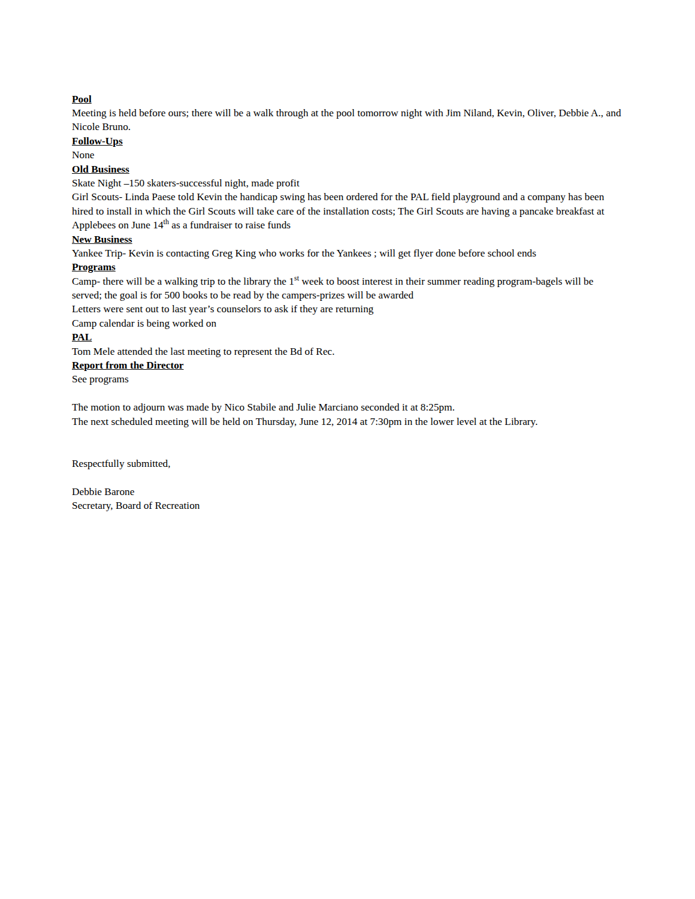Pool
Meeting is held before ours; there will be a walk through at the pool tomorrow night with Jim Niland, Kevin, Oliver, Debbie A., and Nicole Bruno.
Follow-Ups
None
Old Business
Skate Night –150 skaters-successful night, made profit
Girl Scouts- Linda Paese told Kevin the handicap swing has been ordered for the PAL field playground and a company has been hired to install in which the Girl Scouts will take care of the installation costs; The Girl Scouts are having a pancake breakfast at Applebees on June 14th as a fundraiser to raise funds
New Business
Yankee Trip- Kevin is contacting Greg King who works for the Yankees ; will get flyer done before school ends
Programs
Camp- there will be a walking trip to the library the 1st week to boost interest in their summer reading program-bagels will be served; the goal is for 500 books to be read by the campers-prizes will be awarded
Letters were sent out to last year’s counselors to ask if they are returning
Camp calendar is being worked on
PAL
Tom Mele attended the last meeting to represent the Bd of Rec.
Report from the Director
See programs
The motion to adjourn was made by Nico Stabile and Julie Marciano seconded it at 8:25pm.
The next scheduled meeting will be held on Thursday, June 12, 2014 at 7:30pm in the lower level at the Library.
Respectfully submitted,
Debbie Barone
Secretary, Board of Recreation